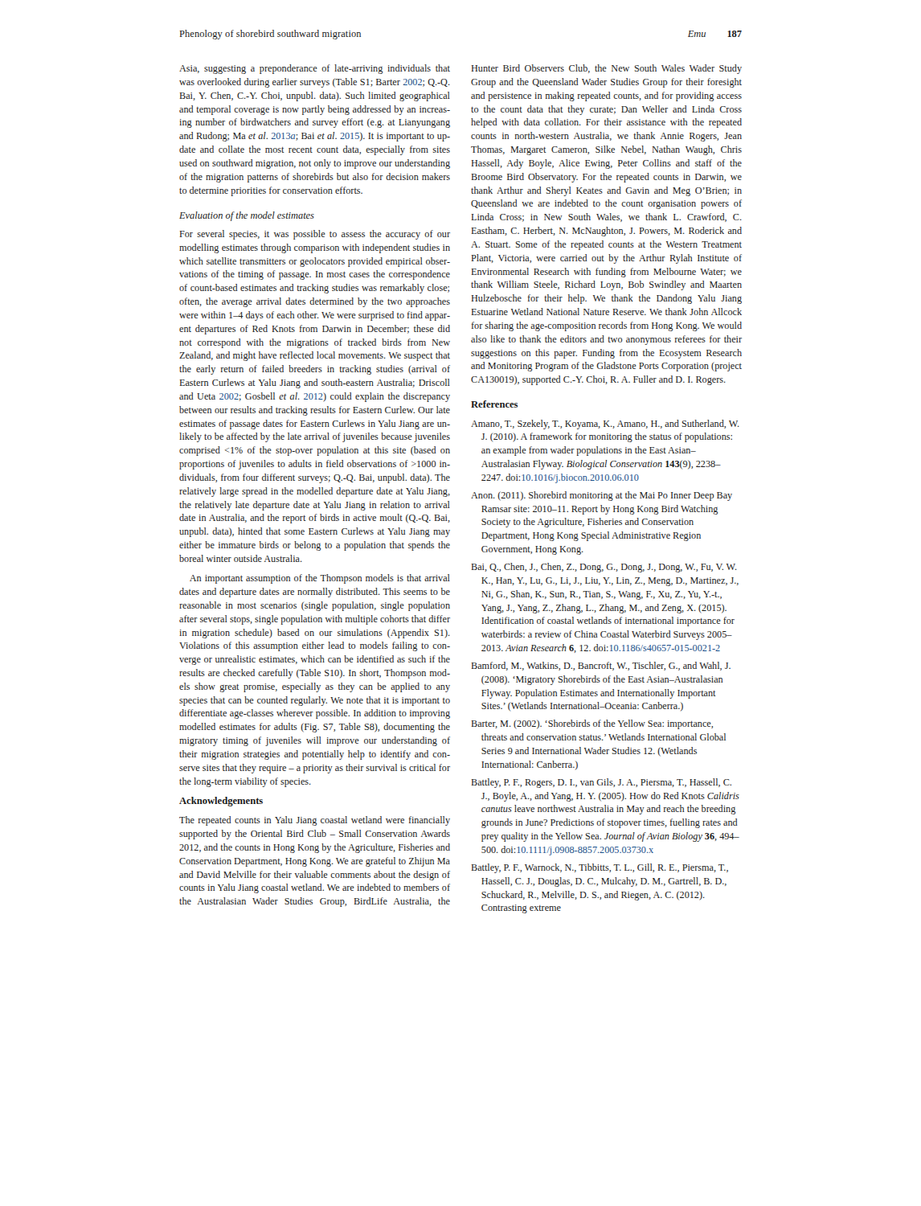Phenology of shorebird southward migration
Emu 187
Asia, suggesting a preponderance of late-arriving individuals that was overlooked during earlier surveys (Table S1; Barter 2002; Q.-Q. Bai, Y. Chen, C.-Y. Choi, unpubl. data). Such limited geographical and temporal coverage is now partly being addressed by an increasing number of birdwatchers and survey effort (e.g. at Lianyungang and Rudong; Ma et al. 2013a; Bai et al. 2015). It is important to update and collate the most recent count data, especially from sites used on southward migration, not only to improve our understanding of the migration patterns of shorebirds but also for decision makers to determine priorities for conservation efforts.
Evaluation of the model estimates
For several species, it was possible to assess the accuracy of our modelling estimates through comparison with independent studies in which satellite transmitters or geolocators provided empirical observations of the timing of passage. In most cases the correspondence of count-based estimates and tracking studies was remarkably close; often, the average arrival dates determined by the two approaches were within 1–4 days of each other. We were surprised to find apparent departures of Red Knots from Darwin in December; these did not correspond with the migrations of tracked birds from New Zealand, and might have reflected local movements. We suspect that the early return of failed breeders in tracking studies (arrival of Eastern Curlews at Yalu Jiang and south-eastern Australia; Driscoll and Ueta 2002; Gosbell et al. 2012) could explain the discrepancy between our results and tracking results for Eastern Curlew. Our late estimates of passage dates for Eastern Curlews in Yalu Jiang are unlikely to be affected by the late arrival of juveniles because juveniles comprised <1% of the stop-over population at this site (based on proportions of juveniles to adults in field observations of >1000 individuals, from four different surveys; Q.-Q. Bai, unpubl. data). The relatively large spread in the modelled departure date at Yalu Jiang, the relatively late departure date at Yalu Jiang in relation to arrival date in Australia, and the report of birds in active moult (Q.-Q. Bai, unpubl. data), hinted that some Eastern Curlews at Yalu Jiang may either be immature birds or belong to a population that spends the boreal winter outside Australia.
An important assumption of the Thompson models is that arrival dates and departure dates are normally distributed. This seems to be reasonable in most scenarios (single population, single population after several stops, single population with multiple cohorts that differ in migration schedule) based on our simulations (Appendix S1). Violations of this assumption either lead to models failing to converge or unrealistic estimates, which can be identified as such if the results are checked carefully (Table S10). In short, Thompson models show great promise, especially as they can be applied to any species that can be counted regularly. We note that it is important to differentiate age-classes wherever possible. In addition to improving modelled estimates for adults (Fig. S7, Table S8), documenting the migratory timing of juveniles will improve our understanding of their migration strategies and potentially help to identify and conserve sites that they require – a priority as their survival is critical for the long-term viability of species.
Acknowledgements
The repeated counts in Yalu Jiang coastal wetland were financially supported by the Oriental Bird Club – Small Conservation Awards 2012, and the counts in Hong Kong by the Agriculture, Fisheries and Conservation Department, Hong Kong. We are grateful to Zhijun Ma and David Melville for their valuable comments about the design of counts in Yalu Jiang coastal wetland. We are indebted to members of the Australasian Wader Studies Group, BirdLife Australia, the Hunter Bird Observers Club, the New South Wales Wader Study Group and the Queensland Wader Studies Group for their foresight and persistence in making repeated counts, and for providing access to the count data that they curate; Dan Weller and Linda Cross helped with data collation. For their assistance with the repeated counts in north-western Australia, we thank Annie Rogers, Jean Thomas, Margaret Cameron, Silke Nebel, Nathan Waugh, Chris Hassell, Ady Boyle, Alice Ewing, Peter Collins and staff of the Broome Bird Observatory. For the repeated counts in Darwin, we thank Arthur and Sheryl Keates and Gavin and Meg O’Brien; in Queensland we are indebted to the count organisation powers of Linda Cross; in New South Wales, we thank L. Crawford, C. Eastham, C. Herbert, N. McNaughton, J. Powers, M. Roderick and A. Stuart. Some of the repeated counts at the Western Treatment Plant, Victoria, were carried out by the Arthur Rylah Institute of Environmental Research with funding from Melbourne Water; we thank William Steele, Richard Loyn, Bob Swindley and Maarten Hulzebosche for their help. We thank the Dandong Yalu Jiang Estuarine Wetland National Nature Reserve. We thank John Allcock for sharing the age-composition records from Hong Kong. We would also like to thank the editors and two anonymous referees for their suggestions on this paper. Funding from the Ecosystem Research and Monitoring Program of the Gladstone Ports Corporation (project CA130019), supported C.-Y. Choi, R. A. Fuller and D. I. Rogers.
References
Amano, T., Szekely, T., Koyama, K., Amano, H., and Sutherland, W. J. (2010). A framework for monitoring the status of populations: an example from wader populations in the East Asian–Australasian Flyway. Biological Conservation 143(9), 2238–2247. doi:10.1016/j.biocon.2010.06.010
Anon. (2011). Shorebird monitoring at the Mai Po Inner Deep Bay Ramsar site: 2010–11. Report by Hong Kong Bird Watching Society to the Agriculture, Fisheries and Conservation Department, Hong Kong Special Administrative Region Government, Hong Kong.
Bai, Q., Chen, J., Chen, Z., Dong, G., Dong, J., Dong, W., Fu, V. W. K., Han, Y., Lu, G., Li, J., Liu, Y., Lin, Z., Meng, D., Martinez, J., Ni, G., Shan, K., Sun, R., Tian, S., Wang, F., Xu, Z., Yu, Y.-t., Yang, J., Yang, Z., Zhang, L., Zhang, M., and Zeng, X. (2015). Identification of coastal wetlands of international importance for waterbirds: a review of China Coastal Waterbird Surveys 2005–2013. Avian Research 6, 12. doi:10.1186/s40657-015-0021-2
Bamford, M., Watkins, D., Bancroft, W., Tischler, G., and Wahl, J. (2008). ‘Migratory Shorebirds of the East Asian–Australasian Flyway. Population Estimates and Internationally Important Sites.’ (Wetlands International–Oceania: Canberra.)
Barter, M. (2002). ‘Shorebirds of the Yellow Sea: importance, threats and conservation status.’ Wetlands International Global Series 9 and International Wader Studies 12. (Wetlands International: Canberra.)
Battley, P. F., Rogers, D. I., van Gils, J. A., Piersma, T., Hassell, C. J., Boyle, A., and Yang, H. Y. (2005). How do Red Knots Calidris canutus leave northwest Australia in May and reach the breeding grounds in June? Predictions of stopover times, fuelling rates and prey quality in the Yellow Sea. Journal of Avian Biology 36, 494–500. doi:10.1111/j.0908-8857.2005.03730.x
Battley, P. F., Warnock, N., Tibbitts, T. L., Gill, R. E., Piersma, T., Hassell, C. J., Douglas, D. C., Mulcahy, D. M., Gartrell, B. D., Schuckard, R., Melville, D. S., and Riegen, A. C. (2012). Contrasting extreme